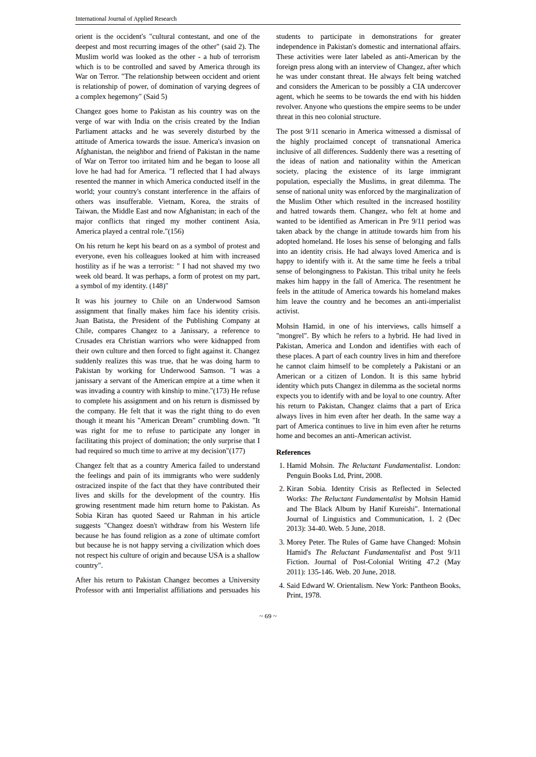International Journal of Applied Research
orient is the occident's "cultural contestant, and one of the deepest and most recurring images of the other" (said 2). The Muslim world was looked as the other - a hub of terrorism which is to be controlled and saved by America through its War on Terror. "The relationship between occident and orient is relationship of power, of domination of varying degrees of a complex hegemony" (Said 5)
Changez goes home to Pakistan as his country was on the verge of war with India on the crisis created by the Indian Parliament attacks and he was severely disturbed by the attitude of America towards the issue. America's invasion on Afghanistan, the neighbor and friend of Pakistan in the name of War on Terror too irritated him and he began to loose all love he had had for America. "I reflected that I had always resented the manner in which America conducted itself in the world; your country's constant interference in the affairs of others was insufferable. Vietnam, Korea, the straits of Taiwan, the Middle East and now Afghanistan; in each of the major conflicts that ringed my mother continent Asia, America played a central role."(156)
On his return he kept his beard on as a symbol of protest and everyone, even his colleagues looked at him with increased hostility as if he was a terrorist: " I had not shaved my two week old beard. It was perhaps, a form of protest on my part, a symbol of my identity. (148)"
It was his journey to Chile on an Underwood Samson assignment that finally makes him face his identity crisis. Juan Batista, the President of the Publishing Company at Chile, compares Changez to a Janissary, a reference to Crusades era Christian warriors who were kidnapped from their own culture and then forced to fight against it. Changez suddenly realizes this was true, that he was doing harm to Pakistan by working for Underwood Samson. "I was a janissary a servant of the American empire at a time when it was invading a country with kinship to mine."(173) He refuse to complete his assignment and on his return is dismissed by the company. He felt that it was the right thing to do even though it meant his "American Dream" crumbling down. "It was right for me to refuse to participate any longer in facilitating this project of domination; the only surprise that I had required so much time to arrive at my decision"(177)
Changez felt that as a country America failed to understand the feelings and pain of its immigrants who were suddenly ostracized inspite of the fact that they have contributed their lives and skills for the development of the country. His growing resentment made him return home to Pakistan. As Sobia Kiran has quoted Saeed ur Rahman in his article suggests "Changez doesn't withdraw from his Western life because he has found religion as a zone of ultimate comfort but because he is not happy serving a civilization which does not respect his culture of origin and because USA is a shallow country".
After his return to Pakistan Changez becomes a University Professor with anti Imperialist affiliations and persuades his students to participate in demonstrations for greater independence in Pakistan's domestic and international affairs. These activities were later labeled as anti-American by the foreign press along with an interview of Changez, after which he was under constant threat. He always felt being watched and considers the American to be possibly a CIA undercover agent, which he seems to be towards the end with his hidden revolver. Anyone who questions the empire seems to be under threat in this neo colonial structure.
The post 9/11 scenario in America witnessed a dismissal of the highly proclaimed concept of transnational America inclusive of all differences. Suddenly there was a resetting of the ideas of nation and nationality within the American society, placing the existence of its large immigrant population, especially the Muslims, in great dilemma. The sense of national unity was enforced by the marginalization of the Muslim Other which resulted in the increased hostility and hatred towards them. Changez, who felt at home and wanted to be identified as American in Pre 9/11 period was taken aback by the change in attitude towards him from his adopted homeland. He loses his sense of belonging and falls into an identity crisis. He had always loved America and is happy to identify with it. At the same time he feels a tribal sense of belongingness to Pakistan. This tribal unity he feels makes him happy in the fall of America. The resentment he feels in the attitude of America towards his homeland makes him leave the country and he becomes an anti-imperialist activist.
Mohsin Hamid, in one of his interviews, calls himself a "mongrel". By which he refers to a hybrid. He had lived in Pakistan, America and London and identifies with each of these places. A part of each country lives in him and therefore he cannot claim himself to be completely a Pakistani or an American or a citizen of London. It is this same hybrid identity which puts Changez in dilemma as the societal norms expects you to identify with and be loyal to one country. After his return to Pakistan, Changez claims that a part of Erica always lives in him even after her death. In the same way a part of America continues to live in him even after he returns home and becomes an anti-American activist.
References
Hamid Mohsin. The Reluctant Fundamentalist. London: Penguin Books Ltd, Print, 2008.
Kiran Sobia. Identity Crisis as Reflected in Selected Works: The Reluctant Fundamentalist by Mohsin Hamid and The Black Album by Hanif Kureishi". International Journal of Linguistics and Communication, 1. 2 (Dec 2013): 34-40. Web. 5 June, 2018.
Morey Peter. The Rules of Game have Changed: Mohsin Hamid's The Reluctant Fundamentalist and Post 9/11 Fiction. Journal of Post-Colonial Writing 47.2 (May 2011): 135-146. Web. 20 June, 2018.
Said Edward W. Orientalism. New York: Pantheon Books, Print, 1978.
~ 69 ~